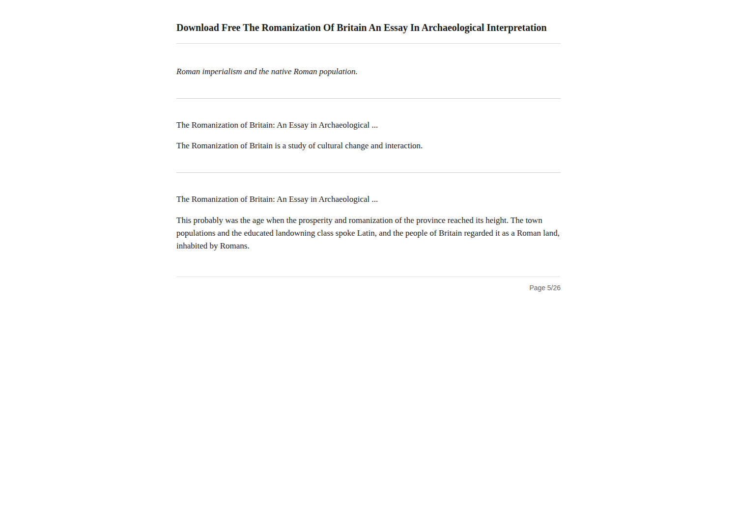Download Free The Romanization Of Britain An Essay In Archaeological Interpretation
Roman imperialism and the native Roman population.
The Romanization of Britain: An Essay in Archaeological ...
The Romanization of Britain is a study of cultural change and interaction.
The Romanization of Britain: An Essay in Archaeological ...
This probably was the age when the prosperity and romanization of the province reached its height. The town populations and the educated landowning class spoke Latin, and the people of Britain regarded it as a Roman land, inhabited by Romans.
Page 5/26